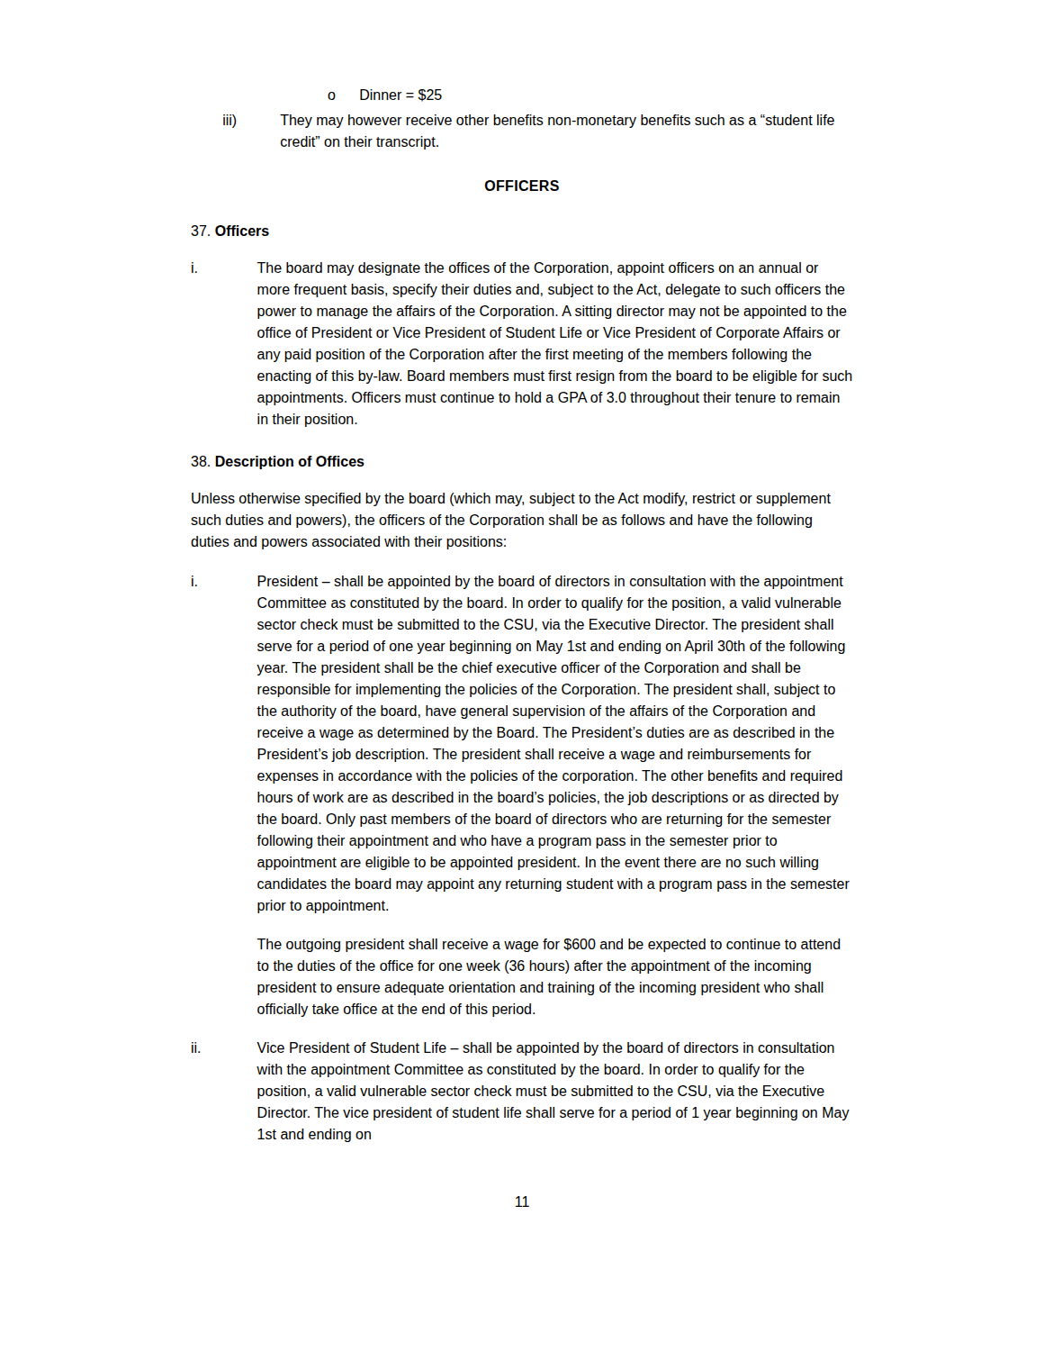Dinner = $25
iii) They may however receive other benefits non-monetary benefits such as a “student life credit” on their transcript.
OFFICERS
37. Officers
i. The board may designate the offices of the Corporation, appoint officers on an annual or more frequent basis, specify their duties and, subject to the Act, delegate to such officers the power to manage the affairs of the Corporation. A sitting director may not be appointed to the office of President or Vice President of Student Life or Vice President of Corporate Affairs or any paid position of the Corporation after the first meeting of the members following the enacting of this by-law. Board members must first resign from the board to be eligible for such appointments. Officers must continue to hold a GPA of 3.0 throughout their tenure to remain in their position.
38. Description of Offices
Unless otherwise specified by the board (which may, subject to the Act modify, restrict or supplement such duties and powers), the officers of the Corporation shall be as follows and have the following duties and powers associated with their positions:
i.
President – shall be appointed by the board of directors in consultation with the appointment Committee as constituted by the board. In order to qualify for the position, a valid vulnerable sector check must be submitted to the CSU, via the Executive Director. The president shall serve for a period of one year beginning on May 1st and ending on April 30th of the following year. The president shall be the chief executive officer of the Corporation and shall be responsible for implementing the policies of the Corporation. The president shall, subject to the authority of the board, have general supervision of the affairs of the Corporation and receive a wage as determined by the Board. The President’s duties are as described in the President’s job description. The president shall receive a wage and reimbursements for expenses in accordance with the policies of the corporation. The other benefits and required hours of work are as described in the board’s policies, the job descriptions or as directed by the board. Only past members of the board of directors who are returning for the semester following their appointment and who have a program pass in the semester prior to appointment are eligible to be appointed president. In the event there are no such willing candidates the board may appoint any returning student with a program pass in the semester prior to appointment.
The outgoing president shall receive a wage for $600 and be expected to continue to attend to the duties of the office for one week (36 hours) after the appointment of the incoming president to ensure adequate orientation and training of the incoming president who shall officially take office at the end of this period.
ii. Vice President of Student Life – shall be appointed by the board of directors in consultation with the appointment Committee as constituted by the board. In order to qualify for the position, a valid vulnerable sector check must be submitted to the CSU, via the Executive Director. The vice president of student life shall serve for a period of 1 year beginning on May 1st and ending on
11